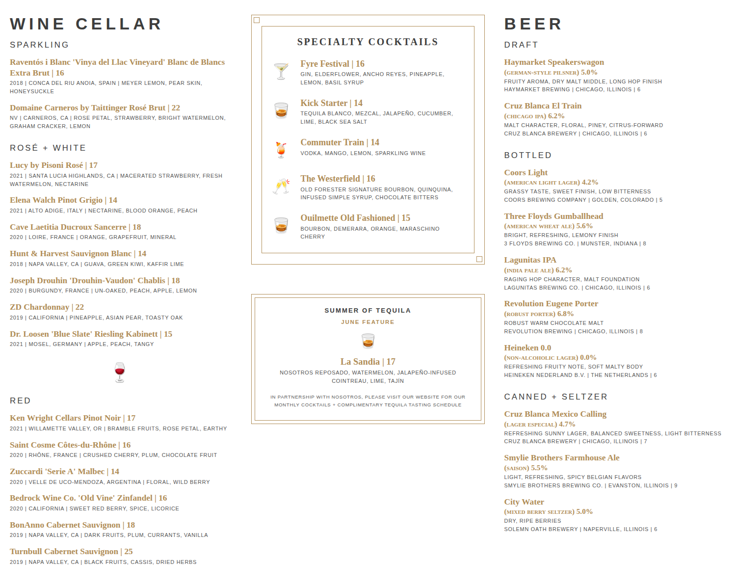WINE CELLAR
SPARKLING
Raventós i Blanc 'Vinya del Llac Vineyard' Blanc de Blancs Extra Brut | 16
2018 | Conca del Riu Anoia, Spain | Meyer Lemon, Pear Skin, Honeysuckle
Domaine Carneros by Taittinger Rosé Brut | 22
NV | Carneros, CA | Rose Petal, Strawberry, Bright Watermelon, Graham Cracker, Lemon
ROSÉ + WHITE
Lucy by Pisoni Rosé | 17
2021 | Santa Lucia Highlands, CA | Macerated Strawberry, Fresh Watermelon, Nectarine
Elena Walch Pinot Grigio | 14
2021 | Alto Adige, Italy | Nectarine, Blood Orange, Peach
Cave Laetitia Ducroux Sancerre | 18
2020 | Loire, France | Orange, Grapefruit, Mineral
Hunt & Harvest Sauvignon Blanc | 14
2018 | Napa Valley, CA | Guava, Green Kiwi, Kaffir Lime
Joseph Drouhin 'Drouhin-Vaudon' Chablis | 18
2020 | Burgundy, France | Un-Oaked, Peach, Apple, Lemon
ZD Chardonnay | 22
2019 | California | Pineapple, Asian Pear, Toasty Oak
Dr. Loosen 'Blue Slate' Riesling Kabinett | 15
2021 | Mosel, Germany | Apple, Peach, Tangy
🍷
RED
Ken Wright Cellars Pinot Noir | 17
2021 | Willamette Valley, OR | Bramble Fruits, Rose Petal, Earthy
Saint Cosme Côtes-du-Rhône | 16
2020 | Rhône, France | Crushed Cherry, Plum, Chocolate Fruit
Zuccardi 'Serie A' Malbec | 14
2020 | Velle de Uco-Mendoza, Argentina | Floral, Wild Berry
Bedrock Wine Co. 'Old Vine' Zinfandel | 16
2020 | California | Sweet Red Berry, Spice, Licorice
BonAnno Cabernet Sauvignon | 18
2019 | Napa Valley, CA | Dark Fruits, Plum, Currants, Vanilla
Turnbull Cabernet Sauvignon | 25
2019 | Napa Valley, CA | Black Fruits, Cassis, Dried Herbs
SPECIALTY COCKTAILS
🍸
Fyre Festival | 16
Gin, Elderflower, Ancho Reyes, Pineapple, Lemon, Basil Syrup
🥃
Kick Starter | 14
Tequila Blanco, Mezcal, Jalapeño, Cucumber, Lime, Black Sea Salt
🍹
Commuter Train | 14
Vodka, Mango, Lemon, Sparkling Wine
🥂
The Westerfield | 16
Old Forester Signature Bourbon, Quinquina, Infused Simple Syrup, Chocolate Bitters
🥃
Ouilmette Old Fashioned | 15
Bourbon, Demerara, Orange, Maraschino Cherry
SUMMER OF TEQUILA
JUNE FEATURE
🥃
La Sandia | 17
Nosotros Reposado, Watermelon, Jalapeño-Infused Cointreau, Lime, Tajín
In partnership with Nosotros, please visit our website for our monthly cocktails + complimentary tequila tasting schedule
BEER
DRAFT
Haymarket Speakerswagon
(German-Style Pilsner) 5.0%
Fruity Aroma, Dry Malt Middle, Long Hop Finish
Haymarket Brewing | Chicago, Illinois | 6
Cruz Blanca El Train
(Chicago IPA) 6.2%
Malt Character, Floral, Piney, Citrus-Forward
Cruz Blanca Brewery | Chicago, Illinois | 6
BOTTLED
Coors Light
(American Light Lager) 4.2%
Grassy Taste, Sweet Finish, Low Bitterness
Coors Brewing Company | Golden, Colorado | 5
Three Floyds Gumballhead
(American Wheat Ale) 5.6%
Bright, Refreshing, Lemony Finish
3 Floyds Brewing Co. | Munster, Indiana | 8
Lagunitas IPA
(India Pale Ale) 6.2%
Raging Hop Character, Malt Foundation
Lagunitas Brewing Co. | Chicago, Illinois | 6
Revolution Eugene Porter
(Robust Porter) 6.8%
Robust Warm Chocolate Malt
Revolution Brewing | Chicago, Illinois | 8
Heineken 0.0
(Non-Alcoholic Lager) 0.0%
Refreshing Fruity Note, Soft Malty Body
Heineken Nederland B.V. | The Netherlands | 6
CANNED + SELTZER
Cruz Blanca Mexico Calling
(Lager Especial) 4.7%
Refreshing Sunny Lager, Balanced Sweetness, Light Bitterness
Cruz Blanca Brewery | Chicago, Illinois | 7
Smylie Brothers Farmhouse Ale
(Saison) 5.5%
Light, Refreshing, Spicy Belgian Flavors
Smylie Brothers Brewing Co. | Evanston, Illinois | 9
City Water
(Mixed Berry Seltzer) 5.0%
Dry, Ripe Berries
Solemn Oath Brewery | Naperville, Illinois | 6